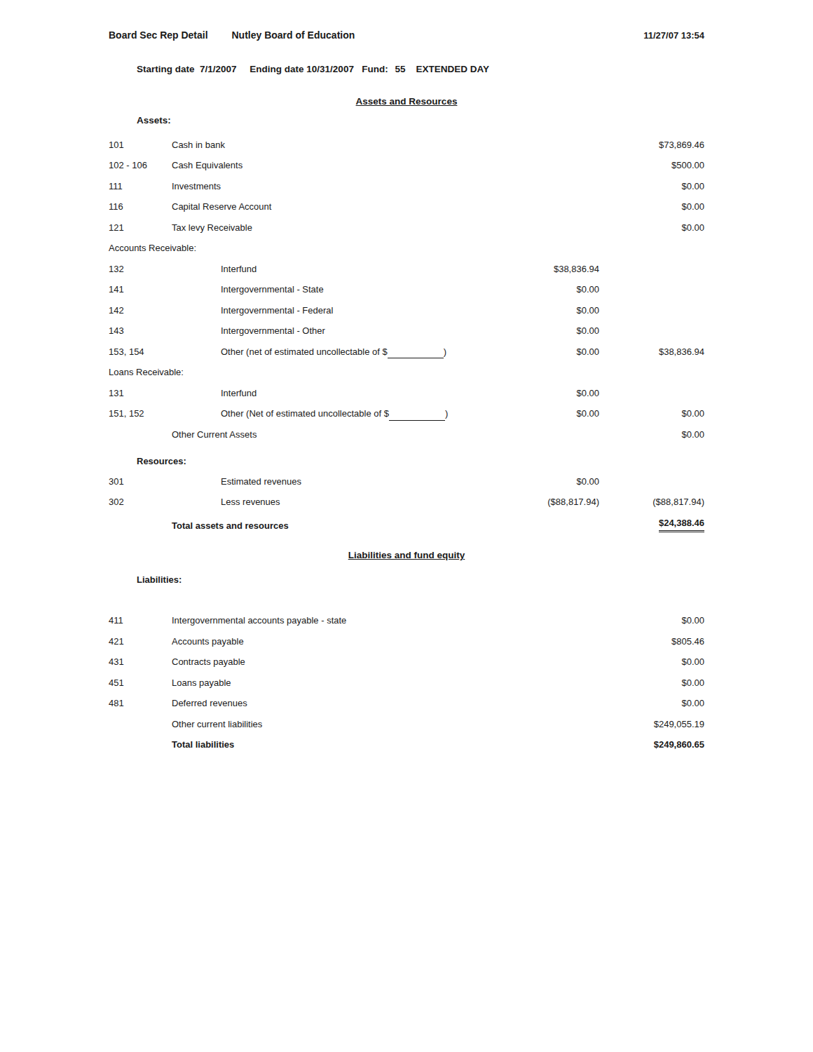Board Sec Rep Detail Nutley Board of Education
11/27/07 13:54
Starting date 7/1/2007 Ending date 10/31/2007 Fund: 55 EXTENDED DAY
Assets and Resources
Assets:
| 101 | Cash in bank | | $73,869.46 |
| 102 - 106 | Cash Equivalents | | $500.00 |
| 111 | Investments | | $0.00 |
| 116 | Capital Reserve Account | | $0.00 |
| 121 | Tax levy Receivable | | $0.00 |
| Accounts Receivable: |
| 132 | Interfund | $38,836.94 | |
| 141 | Intergovernmental - State | $0.00 | |
| 142 | Intergovernmental - Federal | $0.00 | |
| 143 | Intergovernmental - Other | $0.00 | |
| 153, 154 | Other (net of estimated uncollectable of $ ) | $0.00 | $38,836.94 |
| Loans Receivable: |
| 131 | Interfund | $0.00 | |
| 151, 152 | Other (Net of estimated uncollectable of $ ) | $0.00 | $0.00 |
| | Other Current Assets | | $0.00 |
Resources:
| 301 | Estimated revenues | $0.00 | |
| 302 | Less revenues | ($88,817.94) | ($88,817.94) |
| | Total assets and resources | | $24,388.46 |
Liabilities and fund equity
Liabilities:
| 411 | Intergovernmental accounts payable - state | | $0.00 |
| 421 | Accounts payable | | $805.46 |
| 431 | Contracts payable | | $0.00 |
| 451 | Loans payable | | $0.00 |
| 481 | Deferred revenues | | $0.00 |
| | Other current liabilities | | $249,055.19 |
| | Total liabilities | | $249,860.65 |